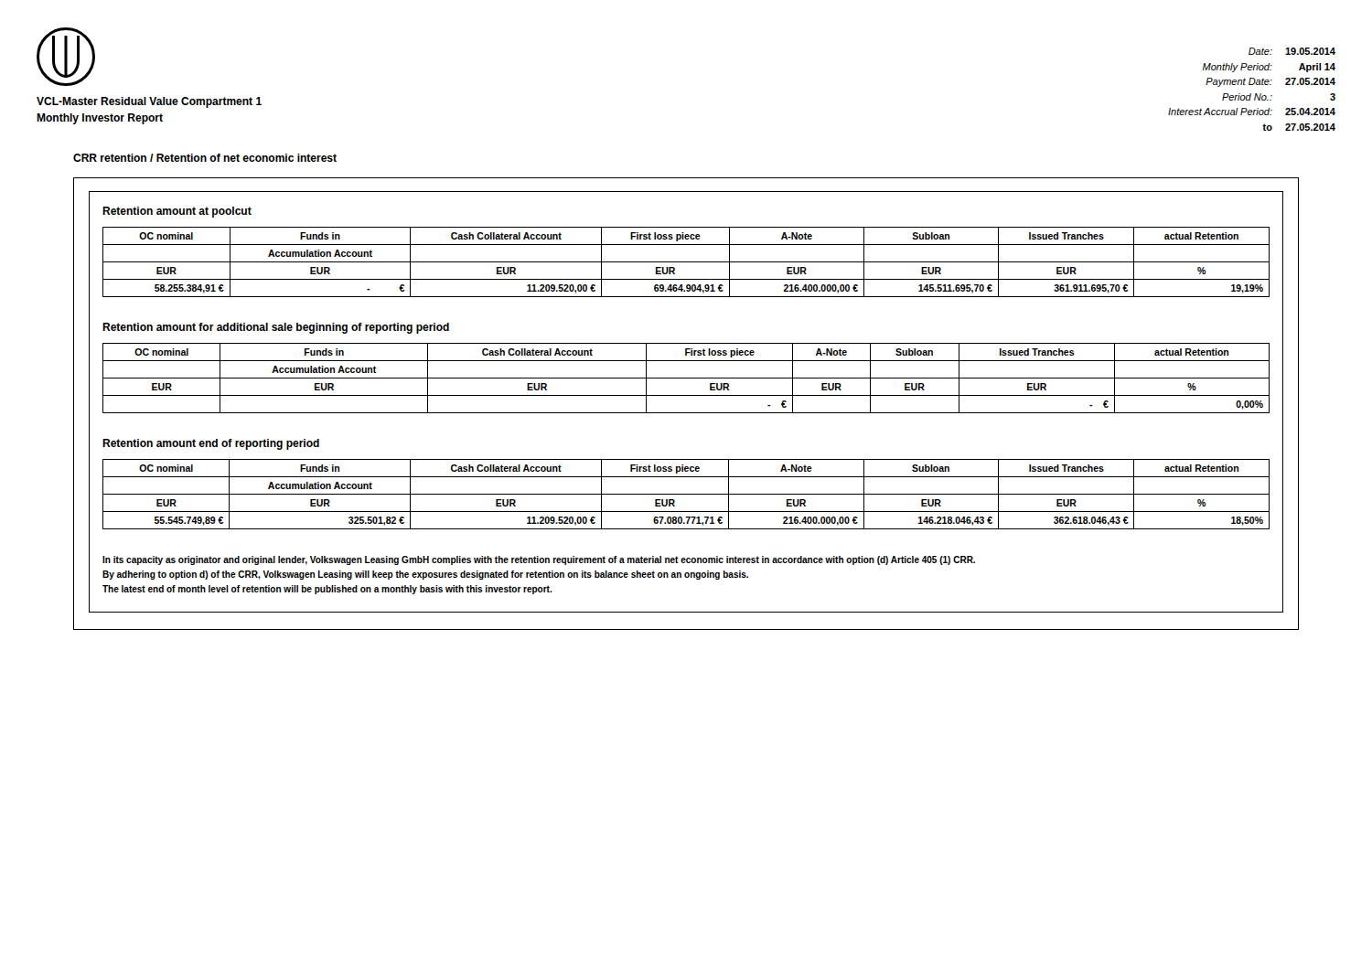VCL-Master Residual Value Compartment 1
Monthly Investor Report
| Date: | 19.05.2014 |
| Monthly Period: | April 14 |
| Payment Date: | 27.05.2014 |
| Period No.: | 3 |
| Interest Accrual Period: | 25.04.2014 |
| to | 27.05.2014 |
CRR retention / Retention of net economic interest
Retention amount at poolcut
| OC nominal | Funds in | Cash Collateral Account | First loss piece | A-Note | Subloan | Issued Tranches | actual Retention |
| --- | --- | --- | --- | --- | --- | --- | --- |
| | Accumulation Account | | | | | | |
| EUR | EUR | EUR | EUR | EUR | EUR | EUR | % |
| 58.255.384,91 € | - € | 11.209.520,00 € | 69.464.904,91 € | 216.400.000,00 € | 145.511.695,70 € | 361.911.695,70 € | 19,19% |
Retention amount for additional sale beginning of reporting period
| OC nominal | Funds in | Cash Collateral Account | First loss piece | A-Note | Subloan | Issued Tranches | actual Retention |
| --- | --- | --- | --- | --- | --- | --- | --- |
| | Accumulation Account | | | | | | |
| EUR | EUR | EUR | EUR | EUR | EUR | EUR | % |
| | | | - € | | | - € | 0,00% |
Retention amount end of reporting period
| OC nominal | Funds in | Cash Collateral Account | First loss piece | A-Note | Subloan | Issued Tranches | actual Retention |
| --- | --- | --- | --- | --- | --- | --- | --- |
| | Accumulation Account | | | | | | |
| EUR | EUR | EUR | EUR | EUR | EUR | EUR | % |
| 55.545.749,89 € | 325.501,82 € | 11.209.520,00 € | 67.080.771,71 € | 216.400.000,00 € | 146.218.046,43 € | 362.618.046,43 € | 18,50% |
In its capacity as originator and original lender, Volkswagen Leasing GmbH complies with the retention requirement of a material net economic interest in accordance with option (d) Article 405 (1) CRR.
By adhering to option d) of the CRR, Volkswagen Leasing will keep the exposures designated for retention on its balance sheet on an ongoing basis.
The latest end of month level of retention will be published on a monthly basis with this investor report.